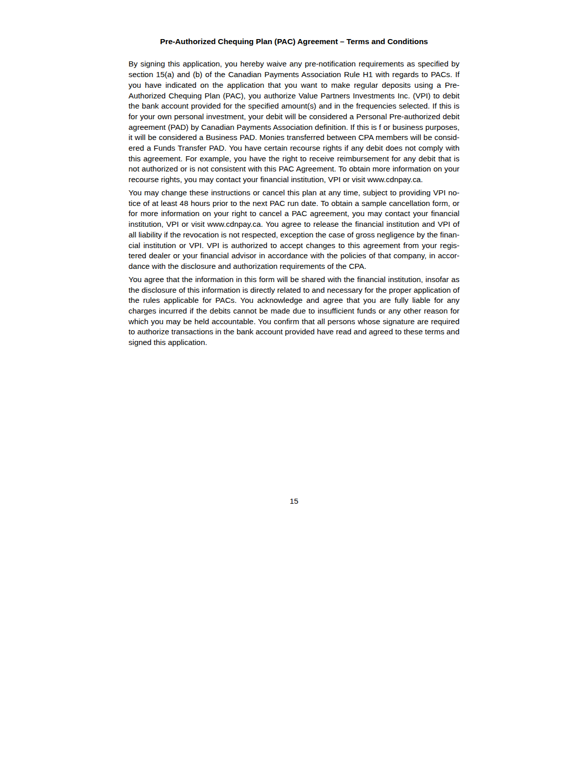Pre-Authorized Chequing Plan (PAC) Agreement – Terms and Conditions
By signing this application, you hereby waive any pre-notification requirements as specified by section 15(a) and (b) of the Canadian Payments Association Rule H1 with regards to PACs. If you have indicated on the application that you want to make regular deposits using a Pre-Authorized Chequing Plan (PAC), you authorize Value Partners Investments Inc. (VPI) to debit the bank account provided for the specified amount(s) and in the frequencies selected. If this is for your own personal investment, your debit will be considered a Personal Pre-authorized debit agreement (PAD) by Canadian Payments Association definition. If this is f or business purposes, it will be considered a Business PAD. Monies transferred between CPA members will be considered a Funds Transfer PAD. You have certain recourse rights if any debit does not comply with this agreement. For example, you have the right to receive reimbursement for any debit that is not authorized or is not consistent with this PAC Agreement. To obtain more information on your recourse rights, you may contact your financial institution, VPI or visit www.cdnpay.ca.
You may change these instructions or cancel this plan at any time, subject to providing VPI notice of at least 48 hours prior to the next PAC run date. To obtain a sample cancellation form, or for more information on your right to cancel a PAC agreement, you may contact your financial institution, VPI or visit www.cdnpay.ca. You agree to release the financial institution and VPI of all liability if the revocation is not respected, exception the case of gross negligence by the financial institution or VPI. VPI is authorized to accept changes to this agreement from your registered dealer or your financial advisor in accordance with the policies of that company, in accordance with the disclosure and authorization requirements of the CPA.
You agree that the information in this form will be shared with the financial institution, insofar as the disclosure of this information is directly related to and necessary for the proper application of the rules applicable for PACs. You acknowledge and agree that you are fully liable for any charges incurred if the debits cannot be made due to insufficient funds or any other reason for which you may be held accountable. You confirm that all persons whose signature are required to authorize transactions in the bank account provided have read and agreed to these terms and signed this application.
15